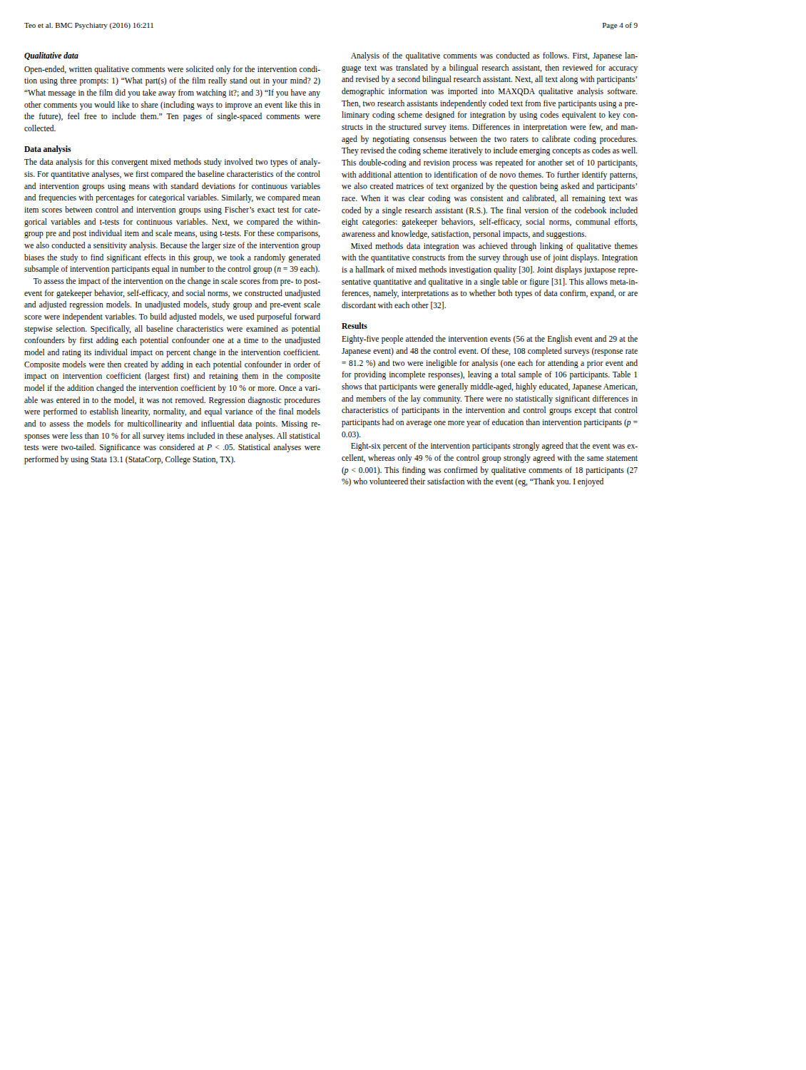Teo et al. BMC Psychiatry (2016) 16:211 Page 4 of 9
Qualitative data
Open-ended, written qualitative comments were solicited only for the intervention condition using three prompts: 1) “What part(s) of the film really stand out in your mind? 2) “What message in the film did you take away from watching it?; and 3) “If you have any other comments you would like to share (including ways to improve an event like this in the future), feel free to include them.” Ten pages of single-spaced comments were collected.
Data analysis
The data analysis for this convergent mixed methods study involved two types of analysis. For quantitative analyses, we first compared the baseline characteristics of the control and intervention groups using means with standard deviations for continuous variables and frequencies with percentages for categorical variables. Similarly, we compared mean item scores between control and intervention groups using Fischer’s exact test for categorical variables and t-tests for continuous variables. Next, we compared the within-group pre and post individual item and scale means, using t-tests. For these comparisons, we also conducted a sensitivity analysis. Because the larger size of the intervention group biases the study to find significant effects in this group, we took a randomly generated subsample of intervention participants equal in number to the control group (n = 39 each).
To assess the impact of the intervention on the change in scale scores from pre- to post-event for gatekeeper behavior, self-efficacy, and social norms, we constructed unadjusted and adjusted regression models. In unadjusted models, study group and pre-event scale score were independent variables. To build adjusted models, we used purposeful forward stepwise selection. Specifically, all baseline characteristics were examined as potential confounders by first adding each potential confounder one at a time to the unadjusted model and rating its individual impact on percent change in the intervention coefficient. Composite models were then created by adding in each potential confounder in order of impact on intervention coefficient (largest first) and retaining them in the composite model if the addition changed the intervention coefficient by 10 % or more. Once a variable was entered in to the model, it was not removed. Regression diagnostic procedures were performed to establish linearity, normality, and equal variance of the final models and to assess the models for multicollinearity and influential data points. Missing responses were less than 10 % for all survey items included in these analyses. All statistical tests were two-tailed. Significance was considered at P < .05. Statistical analyses were performed by using Stata 13.1 (StataCorp, College Station, TX).
Analysis of the qualitative comments was conducted as follows. First, Japanese language text was translated by a bilingual research assistant, then reviewed for accuracy and revised by a second bilingual research assistant. Next, all text along with participants’ demographic information was imported into MAXQDA qualitative analysis software. Then, two research assistants independently coded text from five participants using a preliminary coding scheme designed for integration by using codes equivalent to key constructs in the structured survey items. Differences in interpretation were few, and managed by negotiating consensus between the two raters to calibrate coding procedures. They revised the coding scheme iteratively to include emerging concepts as codes as well. This double-coding and revision process was repeated for another set of 10 participants, with additional attention to identification of de novo themes. To further identify patterns, we also created matrices of text organized by the question being asked and participants’ race. When it was clear coding was consistent and calibrated, all remaining text was coded by a single research assistant (R.S.). The final version of the codebook included eight categories: gatekeeper behaviors, self-efficacy, social norms, communal efforts, awareness and knowledge, satisfaction, personal impacts, and suggestions.
Mixed methods data integration was achieved through linking of qualitative themes with the quantitative constructs from the survey through use of joint displays. Integration is a hallmark of mixed methods investigation quality [30]. Joint displays juxtapose representative quantitative and qualitative in a single table or figure [31]. This allows meta-inferences, namely, interpretations as to whether both types of data confirm, expand, or are discordant with each other [32].
Results
Eighty-five people attended the intervention events (56 at the English event and 29 at the Japanese event) and 48 the control event. Of these, 108 completed surveys (response rate = 81.2 %) and two were ineligible for analysis (one each for attending a prior event and for providing incomplete responses), leaving a total sample of 106 participants. Table 1 shows that participants were generally middle-aged, highly educated, Japanese American, and members of the lay community. There were no statistically significant differences in characteristics of participants in the intervention and control groups except that control participants had on average one more year of education than intervention participants (p = 0.03).
Eight-six percent of the intervention participants strongly agreed that the event was excellent, whereas only 49 % of the control group strongly agreed with the same statement (p < 0.001). This finding was confirmed by qualitative comments of 18 participants (27 %) who volunteered their satisfaction with the event (eg, “Thank you. I enjoyed